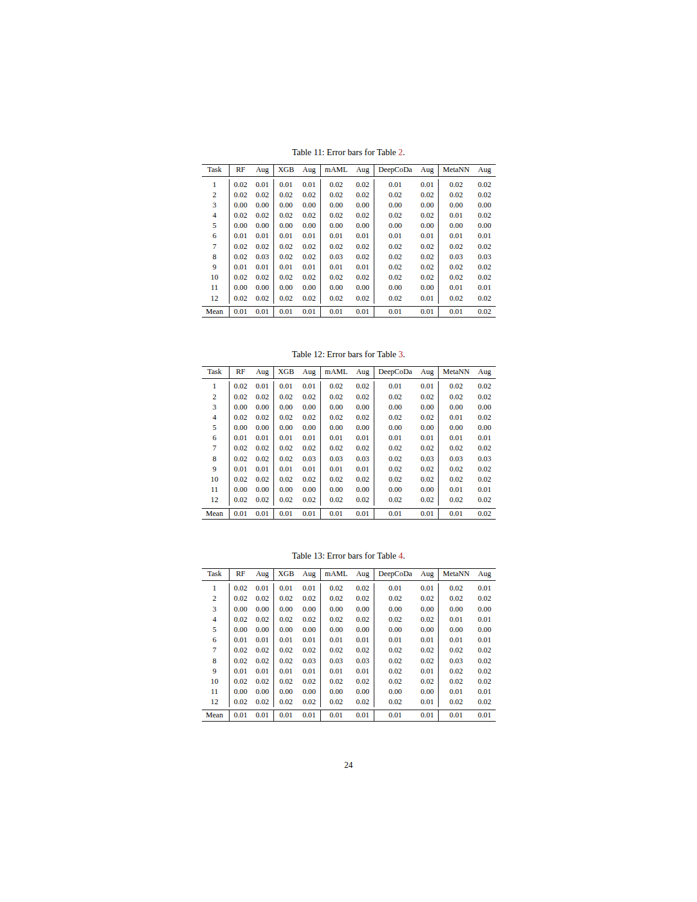Table 11: Error bars for Table 2.
| Task | RF | Aug | XGB | Aug | mAML | Aug | DeepCoDa | Aug | MetaNN | Aug |
| --- | --- | --- | --- | --- | --- | --- | --- | --- | --- | --- |
| 1 | 0.02 | 0.01 | 0.01 | 0.01 | 0.02 | 0.02 | 0.01 | 0.01 | 0.02 | 0.02 |
| 2 | 0.02 | 0.02 | 0.02 | 0.02 | 0.02 | 0.02 | 0.02 | 0.02 | 0.02 | 0.02 |
| 3 | 0.00 | 0.00 | 0.00 | 0.00 | 0.00 | 0.00 | 0.00 | 0.00 | 0.00 | 0.00 |
| 4 | 0.02 | 0.02 | 0.02 | 0.02 | 0.02 | 0.02 | 0.02 | 0.02 | 0.01 | 0.02 |
| 5 | 0.00 | 0.00 | 0.00 | 0.00 | 0.00 | 0.00 | 0.00 | 0.00 | 0.00 | 0.00 |
| 6 | 0.01 | 0.01 | 0.01 | 0.01 | 0.01 | 0.01 | 0.01 | 0.01 | 0.01 | 0.01 |
| 7 | 0.02 | 0.02 | 0.02 | 0.02 | 0.02 | 0.02 | 0.02 | 0.02 | 0.02 | 0.02 |
| 8 | 0.02 | 0.03 | 0.02 | 0.02 | 0.03 | 0.02 | 0.02 | 0.02 | 0.03 | 0.03 |
| 9 | 0.01 | 0.01 | 0.01 | 0.01 | 0.01 | 0.01 | 0.02 | 0.02 | 0.02 | 0.02 |
| 10 | 0.02 | 0.02 | 0.02 | 0.02 | 0.02 | 0.02 | 0.02 | 0.02 | 0.02 | 0.02 |
| 11 | 0.00 | 0.00 | 0.00 | 0.00 | 0.00 | 0.00 | 0.00 | 0.00 | 0.01 | 0.01 |
| 12 | 0.02 | 0.02 | 0.02 | 0.02 | 0.02 | 0.02 | 0.02 | 0.01 | 0.02 | 0.02 |
| Mean | 0.01 | 0.01 | 0.01 | 0.01 | 0.01 | 0.01 | 0.01 | 0.01 | 0.01 | 0.02 |
Table 12: Error bars for Table 3.
| Task | RF | Aug | XGB | Aug | mAML | Aug | DeepCoDa | Aug | MetaNN | Aug |
| --- | --- | --- | --- | --- | --- | --- | --- | --- | --- | --- |
| 1 | 0.02 | 0.01 | 0.01 | 0.01 | 0.02 | 0.02 | 0.01 | 0.01 | 0.02 | 0.02 |
| 2 | 0.02 | 0.02 | 0.02 | 0.02 | 0.02 | 0.02 | 0.02 | 0.02 | 0.02 | 0.02 |
| 3 | 0.00 | 0.00 | 0.00 | 0.00 | 0.00 | 0.00 | 0.00 | 0.00 | 0.00 | 0.00 |
| 4 | 0.02 | 0.02 | 0.02 | 0.02 | 0.02 | 0.02 | 0.02 | 0.02 | 0.01 | 0.02 |
| 5 | 0.00 | 0.00 | 0.00 | 0.00 | 0.00 | 0.00 | 0.00 | 0.00 | 0.00 | 0.00 |
| 6 | 0.01 | 0.01 | 0.01 | 0.01 | 0.01 | 0.01 | 0.01 | 0.01 | 0.01 | 0.01 |
| 7 | 0.02 | 0.02 | 0.02 | 0.02 | 0.02 | 0.02 | 0.02 | 0.02 | 0.02 | 0.02 |
| 8 | 0.02 | 0.02 | 0.02 | 0.03 | 0.03 | 0.03 | 0.02 | 0.03 | 0.03 | 0.03 |
| 9 | 0.01 | 0.01 | 0.01 | 0.01 | 0.01 | 0.01 | 0.02 | 0.02 | 0.02 | 0.02 |
| 10 | 0.02 | 0.02 | 0.02 | 0.02 | 0.02 | 0.02 | 0.02 | 0.02 | 0.02 | 0.02 |
| 11 | 0.00 | 0.00 | 0.00 | 0.00 | 0.00 | 0.00 | 0.00 | 0.00 | 0.01 | 0.01 |
| 12 | 0.02 | 0.02 | 0.02 | 0.02 | 0.02 | 0.02 | 0.02 | 0.02 | 0.02 | 0.02 |
| Mean | 0.01 | 0.01 | 0.01 | 0.01 | 0.01 | 0.01 | 0.01 | 0.01 | 0.01 | 0.02 |
Table 13: Error bars for Table 4.
| Task | RF | Aug | XGB | Aug | mAML | Aug | DeepCoDa | Aug | MetaNN | Aug |
| --- | --- | --- | --- | --- | --- | --- | --- | --- | --- | --- |
| 1 | 0.02 | 0.01 | 0.01 | 0.01 | 0.02 | 0.02 | 0.01 | 0.01 | 0.02 | 0.01 |
| 2 | 0.02 | 0.02 | 0.02 | 0.02 | 0.02 | 0.02 | 0.02 | 0.02 | 0.02 | 0.02 |
| 3 | 0.00 | 0.00 | 0.00 | 0.00 | 0.00 | 0.00 | 0.00 | 0.00 | 0.00 | 0.00 |
| 4 | 0.02 | 0.02 | 0.02 | 0.02 | 0.02 | 0.02 | 0.02 | 0.02 | 0.01 | 0.01 |
| 5 | 0.00 | 0.00 | 0.00 | 0.00 | 0.00 | 0.00 | 0.00 | 0.00 | 0.00 | 0.00 |
| 6 | 0.01 | 0.01 | 0.01 | 0.01 | 0.01 | 0.01 | 0.01 | 0.01 | 0.01 | 0.01 |
| 7 | 0.02 | 0.02 | 0.02 | 0.02 | 0.02 | 0.02 | 0.02 | 0.02 | 0.02 | 0.02 |
| 8 | 0.02 | 0.02 | 0.02 | 0.03 | 0.03 | 0.03 | 0.02 | 0.02 | 0.03 | 0.02 |
| 9 | 0.01 | 0.01 | 0.01 | 0.01 | 0.01 | 0.01 | 0.02 | 0.01 | 0.02 | 0.02 |
| 10 | 0.02 | 0.02 | 0.02 | 0.02 | 0.02 | 0.02 | 0.02 | 0.02 | 0.02 | 0.02 |
| 11 | 0.00 | 0.00 | 0.00 | 0.00 | 0.00 | 0.00 | 0.00 | 0.00 | 0.01 | 0.01 |
| 12 | 0.02 | 0.02 | 0.02 | 0.02 | 0.02 | 0.02 | 0.02 | 0.01 | 0.02 | 0.02 |
| Mean | 0.01 | 0.01 | 0.01 | 0.01 | 0.01 | 0.01 | 0.01 | 0.01 | 0.01 | 0.01 |
24